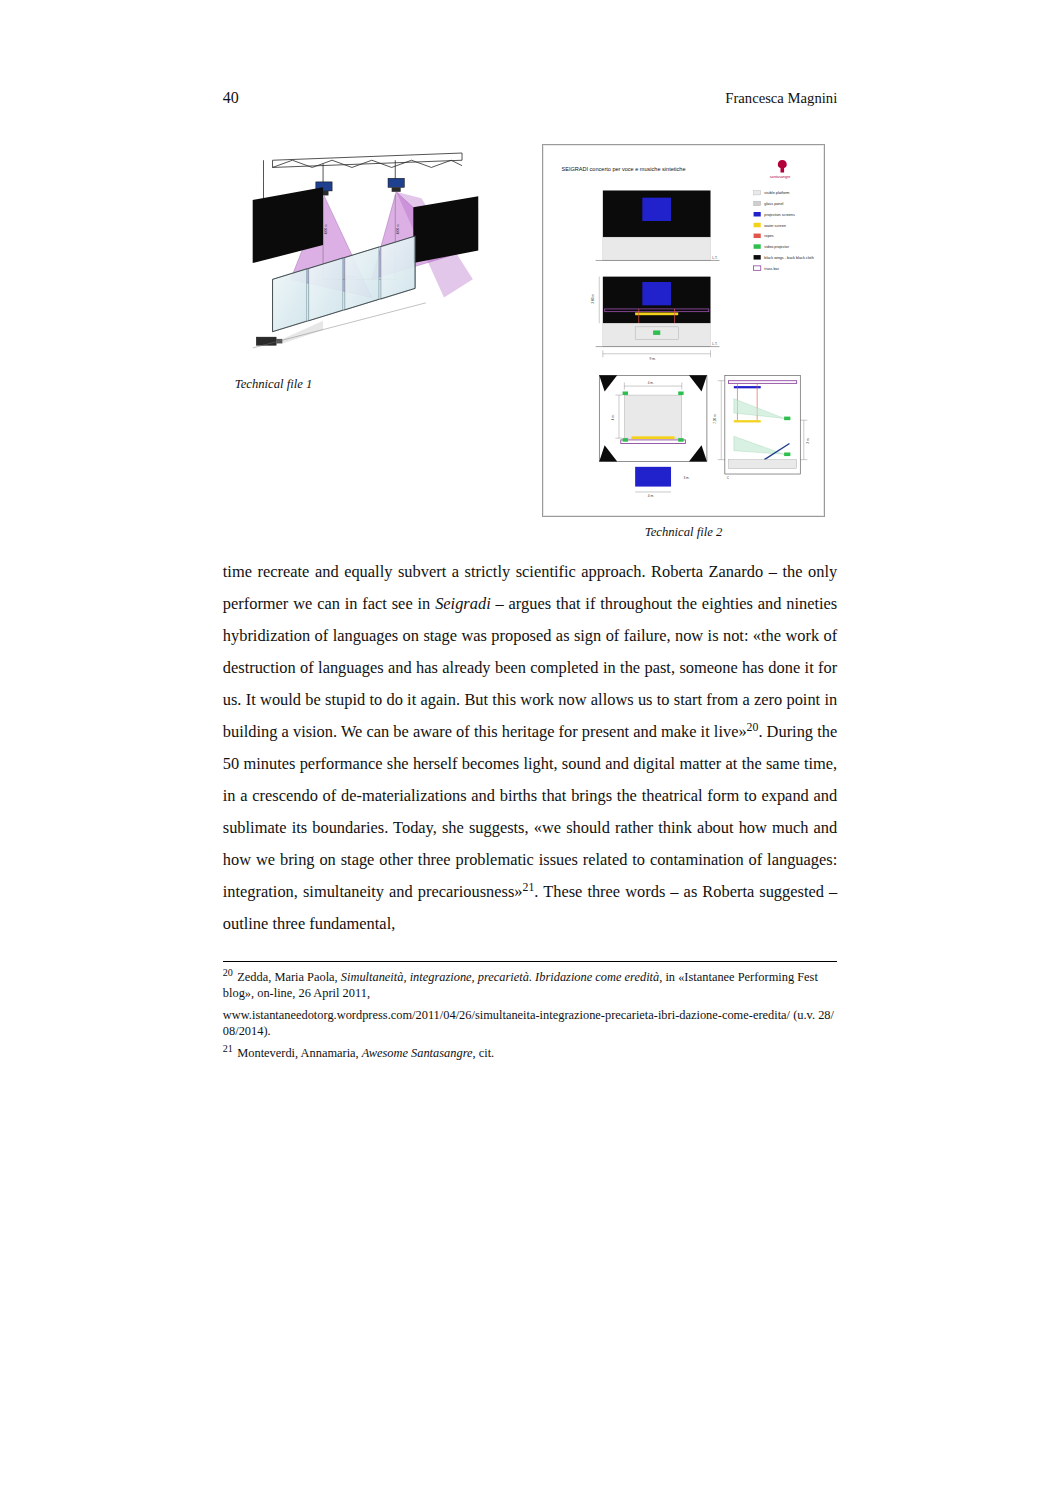40 Francesca Magnini
4.00 m 4.00 m 3.00 m
Technical file 1
SEIGRADI concerto per voce e musiche sintetiche santasangre visible platform glass panel projection screens water screen ropes video projector black wings - back black cloth truss bar L.T. L.T. 3.00 m 9 m. 4 m. 4 m. 3 m. 4 m. 7.20 m 3 m. C
Technical file 2
time recreate and equally subvert a strictly scientific approach. Roberta Zanardo – the only performer we can in fact see in Seigradi – argues that if throughout the eighties and nineties hybridization of languages on stage was proposed as sign of failure, now is not: «the work of destruction of languages and has already been completed in the past, someone has done it for us. It would be stupid to do it again. But this work now allows us to start from a zero point in building a vision. We can be aware of this heritage for present and make it live»20. During the 50 minutes performance she herself becomes light, sound and digital matter at the same time, in a crescendo of de-materializations and births that brings the theatrical form to expand and sublimate its boundaries. Today, she suggests, «we should rather think about how much and how we bring on stage other three problematic issues related to contamination of languages: integration, simultaneity and precariousness»21. These three words – as Roberta suggested – outline three fundamental,
20 Zedda, Maria Paola, Simultaneità, integrazione, precarietà. Ibridazione come eredità, in «Istantanee Performing Fest blog», on-line, 26 April 2011,
www.istantaneedotorg.wordpress.com/2011/04/26/simultaneita-integrazione-precarieta-ibri-dazione-come-eredita/ (u.v. 28/08/2014).
21 Monteverdi, Annamaria, Awesome Santasangre, cit.